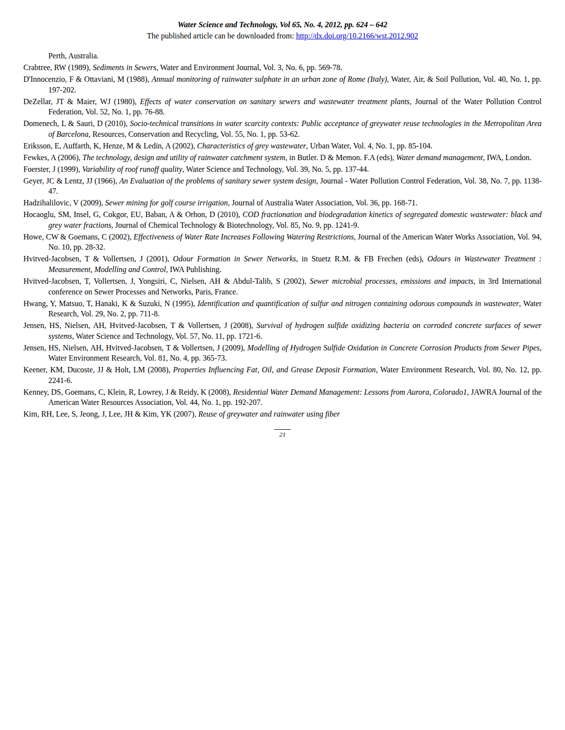Water Science and Technology, Vol 65, No. 4, 2012, pp. 624 – 642
The published article can be downloaded from: http://dx.doi.org/10.2166/wst.2012.902
Perth, Australia.
Crabtree, RW (1989), Sediments in Sewers, Water and Environment Journal, Vol. 3, No. 6, pp. 569-78.
D'Innocenzio, F & Ottaviani, M (1988), Annual monitoring of rainwater sulphate in an urban zone of Rome (Italy), Water, Air, & Soil Pollution, Vol. 40, No. 1, pp. 197-202.
DeZellar, JT & Maier, WJ (1980), Effects of water conservation on sanitary sewers and wastewater treatment plants, Journal of the Water Pollution Control Federation, Vol. 52, No. 1, pp. 76-88.
Domenech, L & Sauri, D (2010), Socio-technical transitions in water scarcity contexts: Public acceptance of greywater reuse technologies in the Metropolitan Area of Barcelona, Resources, Conservation and Recycling, Vol. 55, No. 1, pp. 53-62.
Eriksson, E, Auffarth, K, Henze, M & Ledin, A (2002), Characteristics of grey wastewater, Urban Water, Vol. 4, No. 1, pp. 85-104.
Fewkes, A (2006), The technology, design and utility of rainwater catchment system, in Butler. D & Memon. F.A (eds), Water demand management, IWA, London.
Foerster, J (1999), Variability of roof runoff quality, Water Science and Technology, Vol. 39, No. 5, pp. 137-44.
Geyer, JC & Lentz, JJ (1966), An Evaluation of the problems of sanitary sewer system design, Journal - Water Pollution Control Federation, Vol. 38, No. 7, pp. 1138-47.
Hadzihalilovic, V (2009), Sewer mining for golf course irrigation, Journal of Australia Water Association, Vol. 36, pp. 168-71.
Hocaoglu, SM, Insel, G, Cokgor, EU, Baban, A & Orhon, D (2010), COD fractionation and biodegradation kinetics of segregated domestic wastewater: black and grey water fractions, Journal of Chemical Technology & Biotechnology, Vol. 85, No. 9, pp. 1241-9.
Howe, CW & Goemans, C (2002), Effectiveness of Water Rate Increases Following Watering Restrictions, Journal of the American Water Works Association, Vol. 94, No. 10, pp. 28-32.
Hvitved-Jacobsen, T & Vollertsen, J (2001), Odour Formation in Sewer Networks, in Stuetz R.M. & FB Frechen (eds), Odours in Wastewater Treatment : Measurement, Modelling and Control, IWA Publishing.
Hvitved-Jacobsen, T, Vollertsen, J, Yongsiri, C, Nielsen, AH & Abdul-Talib, S (2002), Sewer microbial processes, emissions and impacts, in 3rd International conference on Sewer Processes and Networks, Paris, France.
Hwang, Y, Matsuo, T, Hanaki, K & Suzuki, N (1995), Identification and quantification of sulfur and nitrogen containing odorous compounds in wastewater, Water Research, Vol. 29, No. 2, pp. 711-8.
Jensen, HS, Nielsen, AH, Hvitved-Jacobsen, T & Vollertsen, J (2008), Survival of hydrogen sulfide oxidizing bacteria on corroded concrete surfaces of sewer systems, Water Science and Technology, Vol. 57, No. 11, pp. 1721-6.
Jensen, HS, Nielsen, AH, Hvitved-Jacobsen, T & Vollertsen, J (2009), Modelling of Hydrogen Sulfide Oxidation in Concrete Corrosion Products from Sewer Pipes, Water Environment Research, Vol. 81, No. 4, pp. 365-73.
Keener, KM, Ducoste, JJ & Holt, LM (2008), Properties Influencing Fat, Oil, and Grease Deposit Formation, Water Environment Research, Vol. 80, No. 12, pp. 2241-6.
Kenney, DS, Goemans, C, Klein, R, Lowrey, J & Reidy, K (2008), Residential Water Demand Management: Lessons from Aurora, Colorado1, JAWRA Journal of the American Water Resources Association, Vol. 44, No. 1, pp. 192-207.
Kim, RH, Lee, S, Jeong, J, Lee, JH & Kim, YK (2007), Reuse of greywater and rainwater using fiber
21